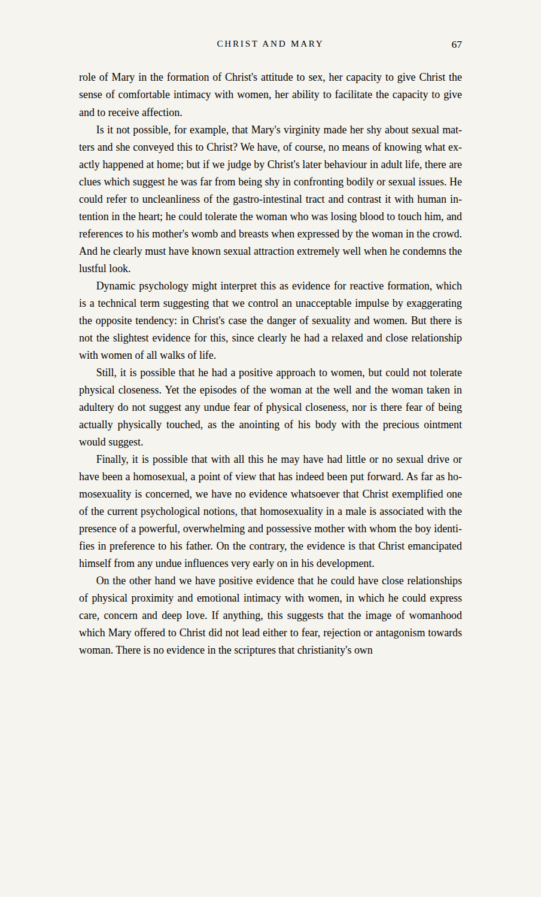Christ and Mary 67
role of Mary in the formation of Christ's attitude to sex, her capacity to give Christ the sense of comfortable intimacy with women, her ability to facilitate the capacity to give and to receive affection.
Is it not possible, for example, that Mary's virginity made her shy about sexual matters and she conveyed this to Christ? We have, of course, no means of knowing what exactly happened at home; but if we judge by Christ's later behaviour in adult life, there are clues which suggest he was far from being shy in confronting bodily or sexual issues. He could refer to uncleanliness of the gastro-intestinal tract and contrast it with human intention in the heart; he could tolerate the woman who was losing blood to touch him, and references to his mother's womb and breasts when expressed by the woman in the crowd. And he clearly must have known sexual attraction extremely well when he condemns the lustful look.
Dynamic psychology might interpret this as evidence for reactive formation, which is a technical term suggesting that we control an unacceptable impulse by exaggerating the opposite tendency: in Christ's case the danger of sexuality and women. But there is not the slightest evidence for this, since clearly he had a relaxed and close relationship with women of all walks of life.
Still, it is possible that he had a positive approach to women, but could not tolerate physical closeness. Yet the episodes of the woman at the well and the woman taken in adultery do not suggest any undue fear of physical closeness, nor is there fear of being actually physically touched, as the anointing of his body with the precious ointment would suggest.
Finally, it is possible that with all this he may have had little or no sexual drive or have been a homosexual, a point of view that has indeed been put forward. As far as homosexuality is concerned, we have no evidence whatsoever that Christ exemplified one of the current psychological notions, that homosexuality in a male is associated with the presence of a powerful, overwhelming and possessive mother with whom the boy identifies in preference to his father. On the contrary, the evidence is that Christ emancipated himself from any undue influences very early on in his development.
On the other hand we have positive evidence that he could have close relationships of physical proximity and emotional intimacy with women, in which he could express care, concern and deep love. If anything, this suggests that the image of womanhood which Mary offered to Christ did not lead either to fear, rejection or antagonism towards woman. There is no evidence in the scriptures that christianity's own